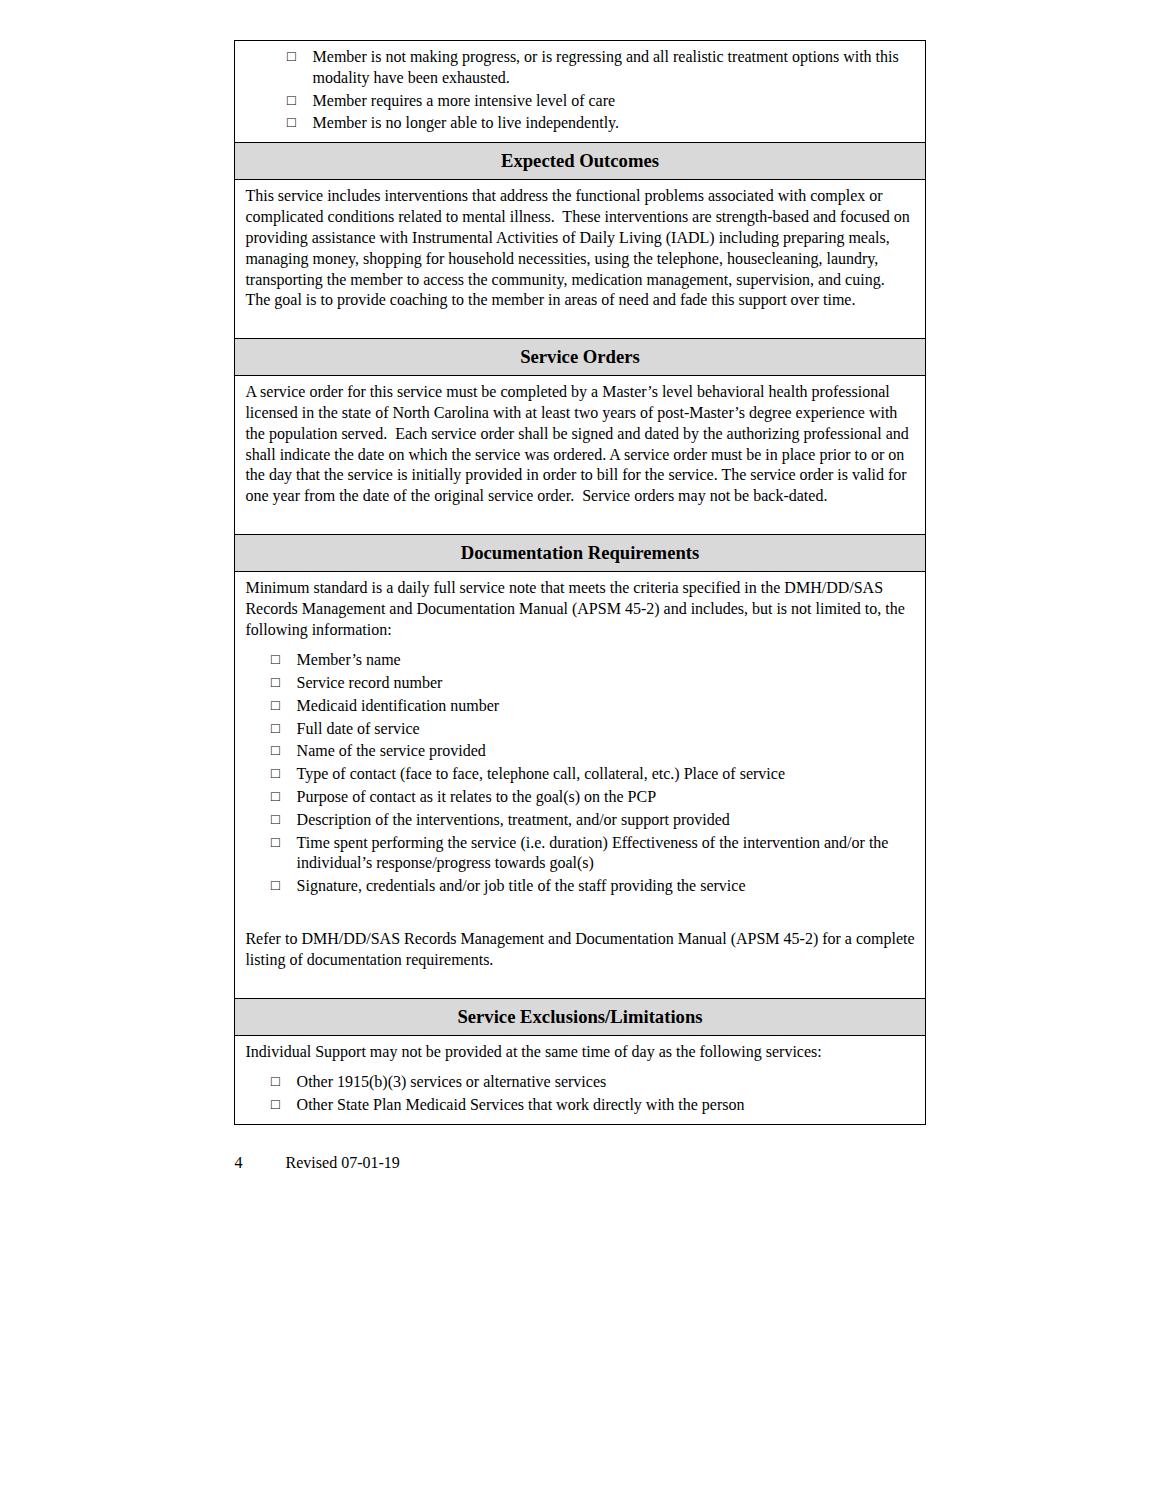| Member is not making progress, or is regressing and all realistic treatment options with this modality have been exhausted. Member requires a more intensive level of care Member is no longer able to live independently. |
| Expected Outcomes |
| This service includes interventions that address the functional problems associated with complex or complicated conditions related to mental illness. These interventions are strength-based and focused on providing assistance with Instrumental Activities of Daily Living (IADL) including preparing meals, managing money, shopping for household necessities, using the telephone, housecleaning, laundry, transporting the member to access the community, medication management, supervision, and cuing. The goal is to provide coaching to the member in areas of need and fade this support over time. |
| Service Orders |
| A service order for this service must be completed by a Master’s level behavioral health professional licensed in the state of North Carolina with at least two years of post-Master’s degree experience with the population served. Each service order shall be signed and dated by the authorizing professional and shall indicate the date on which the service was ordered. A service order must be in place prior to or on the day that the service is initially provided in order to bill for the service. The service order is valid for one year from the date of the original service order. Service orders may not be back-dated. |
| Documentation Requirements |
| Minimum standard is a daily full service note that meets the criteria specified in the DMH/DD/SAS Records Management and Documentation Manual (APSM 45-2) and includes, but is not limited to, the following information: Member’s name Service record number Medicaid identification number Full date of service Name of the service provided Type of contact (face to face, telephone call, collateral, etc.) Place of service Purpose of contact as it relates to the goal(s) on the PCP Description of the interventions, treatment, and/or support provided Time spent performing the service (i.e. duration) Effectiveness of the intervention and/or the individual’s response/progress towards goal(s) Signature, credentials and/or job title of the staff providing the service Refer to DMH/DD/SAS Records Management and Documentation Manual (APSM 45-2) for a complete listing of documentation requirements. |
| Service Exclusions/Limitations |
| Individual Support may not be provided at the same time of day as the following services: Other 1915(b)(3) services or alternative services Other State Plan Medicaid Services that work directly with the person |
4 Revised 07-01-19